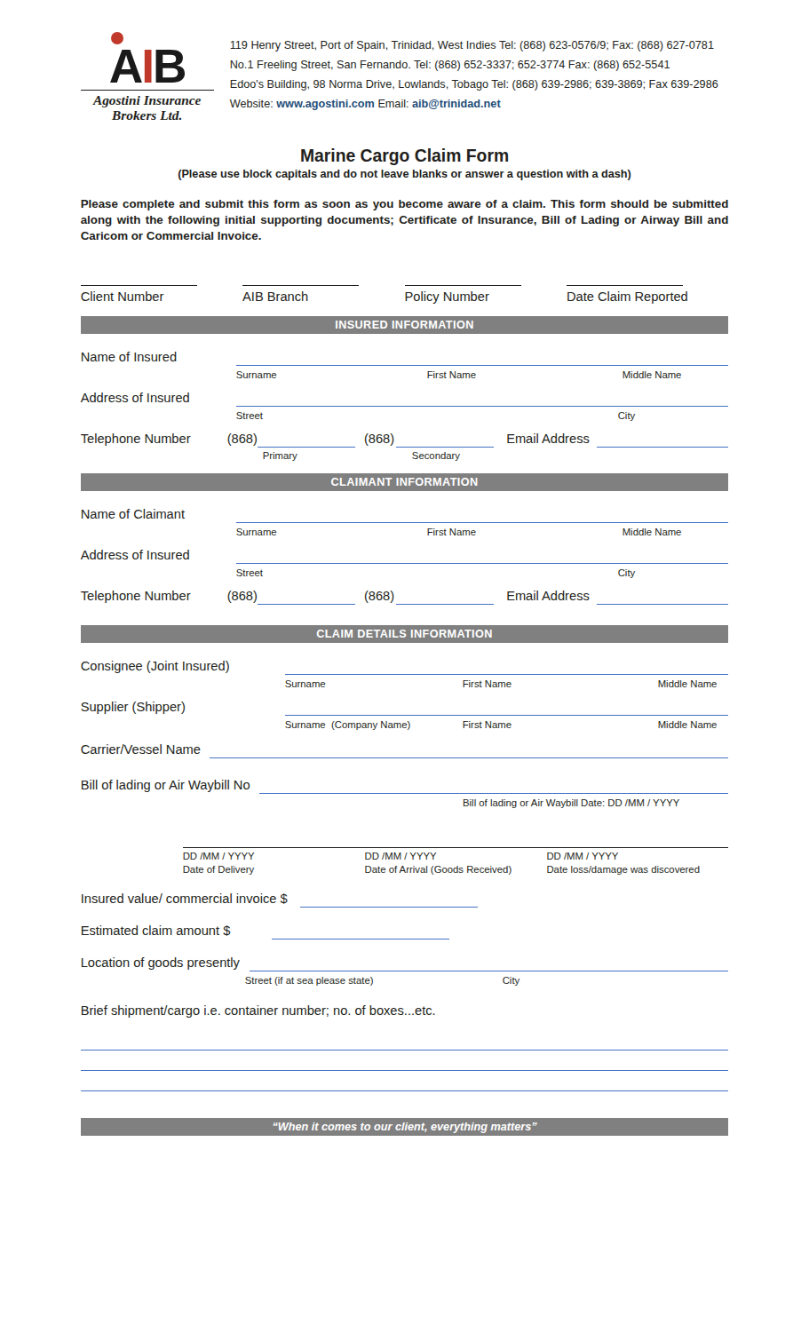AIB
Agostini Insurance
Brokers Ltd.
119 Henry Street, Port of Spain, Trinidad, West Indies Tel: (868) 623-0576/9; Fax: (868) 627-0781
No.1 Freeling Street, San Fernando. Tel: (868) 652-3337; 652-3774 Fax: (868) 652-5541
Edoo's Building, 98 Norma Drive, Lowlands, Tobago Tel: (868) 639-2986; 639-3869; Fax 639-2986
Website: www.agostini.com Email: aib@trinidad.net
Marine Cargo Claim Form
(Please use block capitals and do not leave blanks or answer a question with a dash)
Please complete and submit this form as soon as you become aware of a claim. This form should be submitted along with the following initial supporting documents; Certificate of Insurance, Bill of Lading or Airway Bill and Caricom or Commercial Invoice.
Client Number
AIB Branch
Policy Number
Date Claim Reported
INSURED INFORMATION
Name of Insured
Surname First Name Middle Name
Address of Insured
Street City
Telephone Number
(868)
(868)
Email Address
Primary Secondary
CLAIMANT INFORMATION
Name of Claimant
Surname First Name Middle Name
Address of Insured
Street City
Telephone Number
(868)
(868)
Email Address
CLAIM DETAILS INFORMATION
Consignee (Joint Insured)
Surname First Name Middle Name
Supplier (Shipper)
Surname (Company Name) First Name Middle Name
Carrier/Vessel Name
Bill of lading or Air Waybill No
Bill of lading or Air Waybill Date: DD /MM / YYYY
DD /MM / YYYY
Date of Delivery
DD /MM / YYYY
Date of Arrival (Goods Received)
DD /MM / YYYY
Date loss/damage was discovered
Insured value/ commercial invoice $
Estimated claim amount $
Location of goods presently
Street (if at sea please state) City
Brief shipment/cargo i.e. container number; no. of boxes...etc.
“When it comes to our client, everything matters”